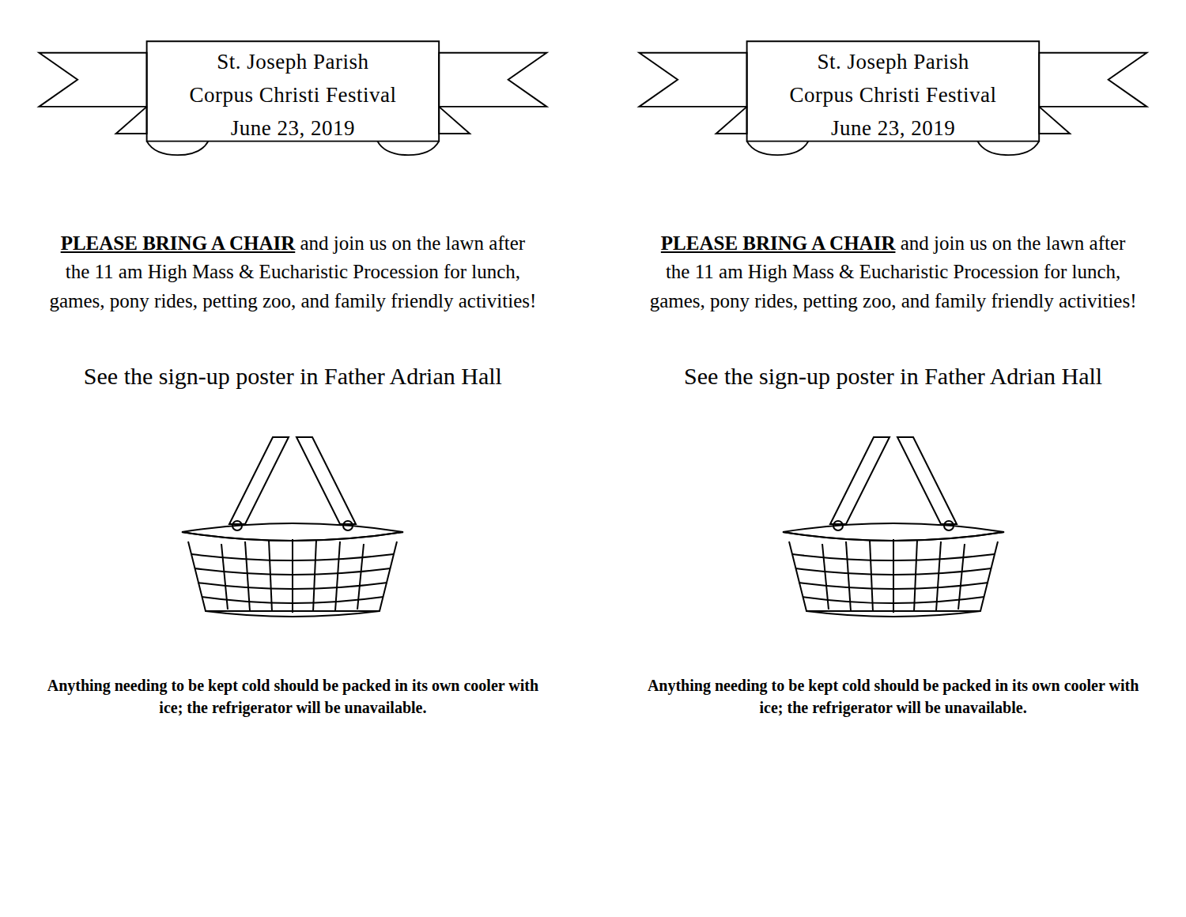St. Joseph Parish
Corpus Christi Festival
June 23, 2019
PLEASE BRING A CHAIR and join us on the lawn after the 11 am High Mass & Eucharistic Procession for lunch, games, pony rides, petting zoo, and family friendly activities!
See the sign-up poster in Father Adrian Hall
Anything needing to be kept cold should be packed in its own cooler with ice; the refrigerator will be unavailable.
St. Joseph Parish
Corpus Christi Festival
June 23, 2019
PLEASE BRING A CHAIR and join us on the lawn after the 11 am High Mass & Eucharistic Procession for lunch, games, pony rides, petting zoo, and family friendly activities!
See the sign-up poster in Father Adrian Hall
Anything needing to be kept cold should be packed in its own cooler with ice; the refrigerator will be unavailable.